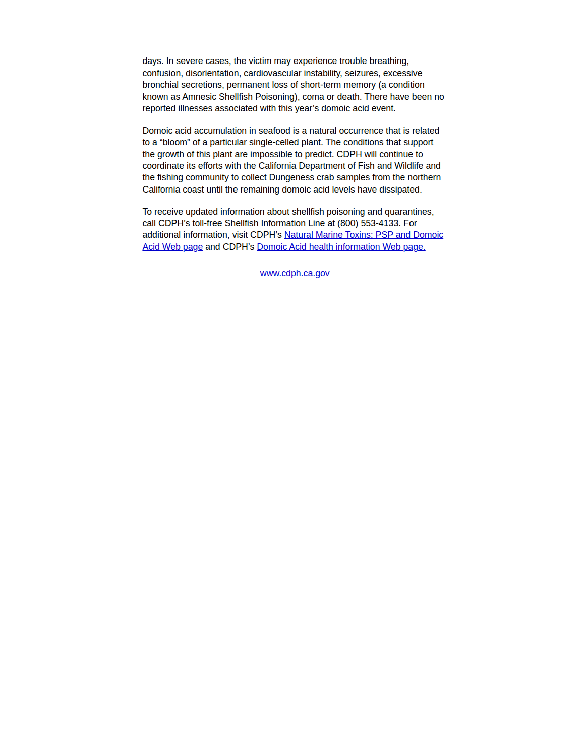days. In severe cases, the victim may experience trouble breathing, confusion, disorientation, cardiovascular instability, seizures, excessive bronchial secretions, permanent loss of short-term memory (a condition known as Amnesic Shellfish Poisoning), coma or death. There have been no reported illnesses associated with this year’s domoic acid event.
Domoic acid accumulation in seafood is a natural occurrence that is related to a “bloom” of a particular single-celled plant. The conditions that support the growth of this plant are impossible to predict. CDPH will continue to coordinate its efforts with the California Department of Fish and Wildlife and the fishing community to collect Dungeness crab samples from the northern California coast until the remaining domoic acid levels have dissipated.
To receive updated information about shellfish poisoning and quarantines, call CDPH’s toll-free Shellfish Information Line at (800) 553-4133. For additional information, visit CDPH’s Natural Marine Toxins: PSP and Domoic Acid Web page and CDPH’s Domoic Acid health information Web page.
www.cdph.ca.gov